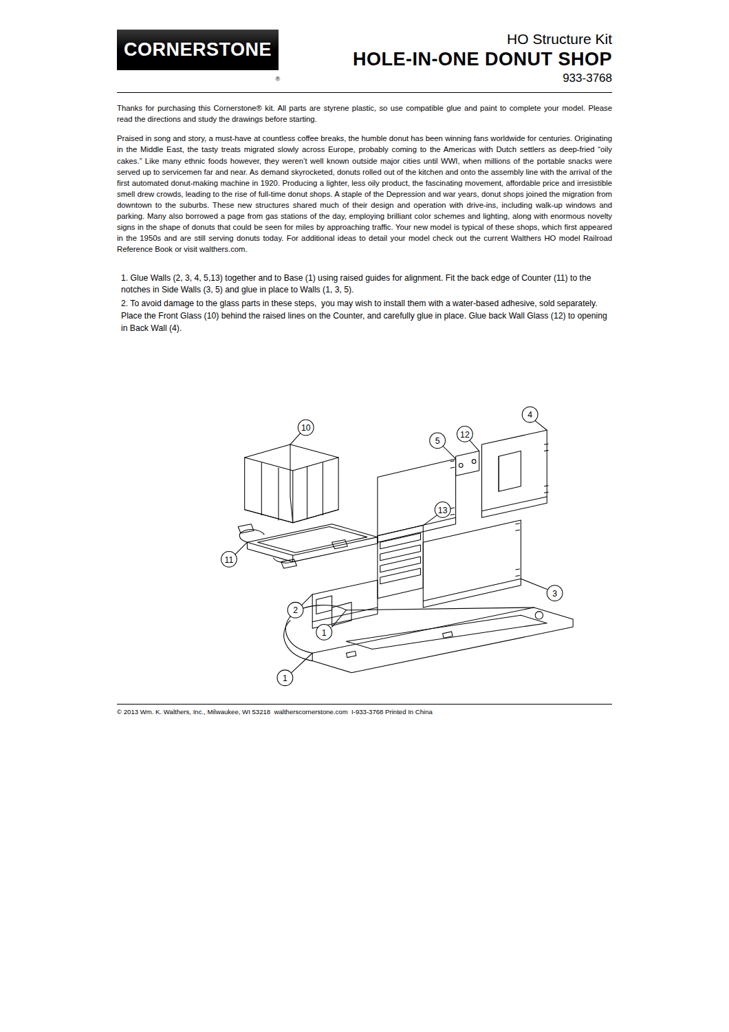CORNERSTONE
®
HO Structure Kit
HOLE-IN-ONE DONUT SHOP
933-3768
Thanks for purchasing this Cornerstone® kit. All parts are styrene plastic, so use compatible glue and paint to complete your model. Please read the directions and study the drawings before starting.
Praised in song and story, a must-have at countless coffee breaks, the humble donut has been winning fans worldwide for centuries. Originating in the Middle East, the tasty treats migrated slowly across Europe, probably coming to the Americas with Dutch settlers as deep-fried “oily cakes.” Like many ethnic foods however, they weren’t well known outside major cities until WWI, when millions of the portable snacks were served up to servicemen far and near. As demand skyrocketed, donuts rolled out of the kitchen and onto the assembly line with the arrival of the first automated donut-making machine in 1920. Producing a lighter, less oily product, the fascinating movement, affordable price and irresistible smell drew crowds, leading to the rise of full-time donut shops. A staple of the Depression and war years, donut shops joined the migration from downtown to the suburbs. These new structures shared much of their design and operation with drive-ins, including walk-up windows and parking. Many also borrowed a page from gas stations of the day, employing brilliant color schemes and lighting, along with enormous novelty signs in the shape of donuts that could be seen for miles by approaching traffic. Your new model is typical of these shops, which first appeared in the 1950s and are still serving donuts today. For additional ideas to detail your model check out the current Walthers HO model Railroad Reference Book or visit walthers.com.
1. Glue Walls (2, 3, 4, 5,13) together and to Base (1) using raised guides for alignment. Fit the back edge of Counter (11) to the notches in Side Walls (3, 5) and glue in place to Walls (1, 3, 5).
2. To avoid damage to the glass parts in these steps, you may wish to install them with a water-based adhesive, sold separately. Place the Front Glass (10) behind the raised lines on the Counter, and carefully glue in place. Glue back Wall Glass (12) to opening in Back Wall (4).
Exploded view of Hole-In-One Donut Shop parts Line drawing showing base, walls, counter, glass panels and shelving with callout numbers 1 through 13. 1 1 3 4 12 5 13 2 11 10
© 2013 Wm. K. Walthers, Inc., Milwaukee, WI 53218 waltherscornerstone.com I-933-3768 Printed In China